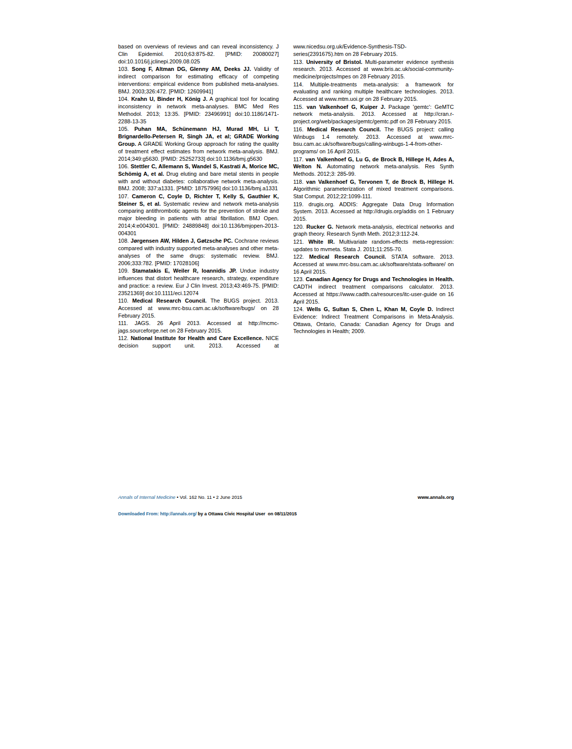based on overviews of reviews and can reveal inconsistency. J Clin Epidemiol. 2010;63:875-82. [PMID: 20080027] doi:10.1016/j.jclinepi.2009.08.025
103. Song F, Altman DG, Glenny AM, Deeks JJ. Validity of indirect comparison for estimating efficacy of competing interventions: empirical evidence from published meta-analyses. BMJ. 2003;326:472. [PMID: 12609941]
104. Krahn U, Binder H, König J. A graphical tool for locating inconsistency in network meta-analyses. BMC Med Res Methodol. 2013; 13:35. [PMID: 23496991] doi:10.1186/1471-2288-13-35
105. Puhan MA, Schünemann HJ, Murad MH, Li T, Brignardello-Petersen R, Singh JA, et al; GRADE Working Group. A GRADE Working Group approach for rating the quality of treatment effect estimates from network meta-analysis. BMJ. 2014;349:g5630. [PMID: 25252733] doi:10.1136/bmj.g5630
106. Stettler C, Allemann S, Wandel S, Kastrati A, Morice MC, Schömig A, et al. Drug eluting and bare metal stents in people with and without diabetes: collaborative network meta-analysis. BMJ. 2008; 337:a1331. [PMID: 18757996] doi:10.1136/bmj.a1331
107. Cameron C, Coyle D, Richter T, Kelly S, Gauthier K, Steiner S, et al. Systematic review and network meta-analysis comparing antithrombotic agents for the prevention of stroke and major bleeding in patients with atrial fibrillation. BMJ Open. 2014;4:e004301. [PMID: 24889848] doi:10.1136/bmjopen-2013-004301
108. Jørgensen AW, Hilden J, Gøtzsche PC. Cochrane reviews compared with industry supported meta-analyses and other meta-analyses of the same drugs: systematic review. BMJ. 2006;333:782. [PMID: 17028106]
109. Stamatakis E, Weiler R, Ioannidis JP. Undue industry influences that distort healthcare research, strategy, expenditure and practice: a review. Eur J Clin Invest. 2013;43:469-75. [PMID: 23521369] doi:10.1111/eci.12074
110. Medical Research Council. The BUGS project. 2013. Accessed at www.mrc-bsu.cam.ac.uk/software/bugs/ on 28 February 2015.
111. JAGS. 26 April 2013. Accessed at http://mcmc-jags.sourceforge.net on 28 February 2015.
112. National Institute for Health and Care Excellence. NICE decision support unit. 2013. Accessed at www.nicedsu.org.uk/Evidence-Synthesis-TSD-series(2391675).htm on 28 February 2015.
113. University of Bristol. Multi-parameter evidence synthesis research. 2013. Accessed at www.bris.ac.uk/social-community-medicine/projects/mpes on 28 February 2015.
114. Multiple-treatments meta-analysis: a framework for evaluating and ranking multiple healthcare technologies. 2013. Accessed at www.mtm.uoi.gr on 28 February 2015.
115. van Valkenhoef G, Kuiper J. Package 'gemtc': GeMTC network meta-analysis. 2013. Accessed at http://cran.r-project.org/web/packages/gemtc/gemtc.pdf on 28 February 2015.
116. Medical Research Council. The BUGS project: calling Winbugs 1.4 remotely. 2013. Accessed at www.mrc-bsu.cam.ac.uk/software/bugs/calling-winbugs-1-4-from-other-programs/ on 16 April 2015.
117. van Valkenhoef G, Lu G, de Brock B, Hillege H, Ades A, Welton N. Automating network meta-analysis. Res Synth Methods. 2012;3: 285-99.
118. van Valkenhoef G, Tervonen T, de Brock B, Hillege H. Algorithmic parameterization of mixed treatment comparisons. Stat Comput. 2012;22:1099-111.
119. drugis.org. ADDIS: Aggregate Data Drug Information System. 2013. Accessed at http://drugis.org/addis on 1 February 2015.
120. Rucker G. Network meta-analysis, electrical networks and graph theory. Research Synth Meth. 2012;3:112-24.
121. White IR. Multivariate random-effects meta-regression: updates to mvmeta. Stata J. 2011;11:255-70.
122. Medical Research Council. STATA software. 2013. Accessed at www.mrc-bsu.cam.ac.uk/software/stata-software/ on 16 April 2015.
123. Canadian Agency for Drugs and Technologies in Health. CADTH indirect treatment comparisons calculator. 2013. Accessed at https://www.cadth.ca/resources/itc-user-guide on 16 April 2015.
124. Wells G, Sultan S, Chen L, Khan M, Coyle D. Indirect Evidence: Indirect Treatment Comparisons in Meta-Analysis. Ottawa, Ontario, Canada: Canadian Agency for Drugs and Technologies in Health; 2009.
Annals of Internal Medicine • Vol. 162 No. 11 • 2 June 2015
www.annals.org
Downloaded From: http://annals.org/ by a Ottawa Civic Hospital User on 08/11/2015